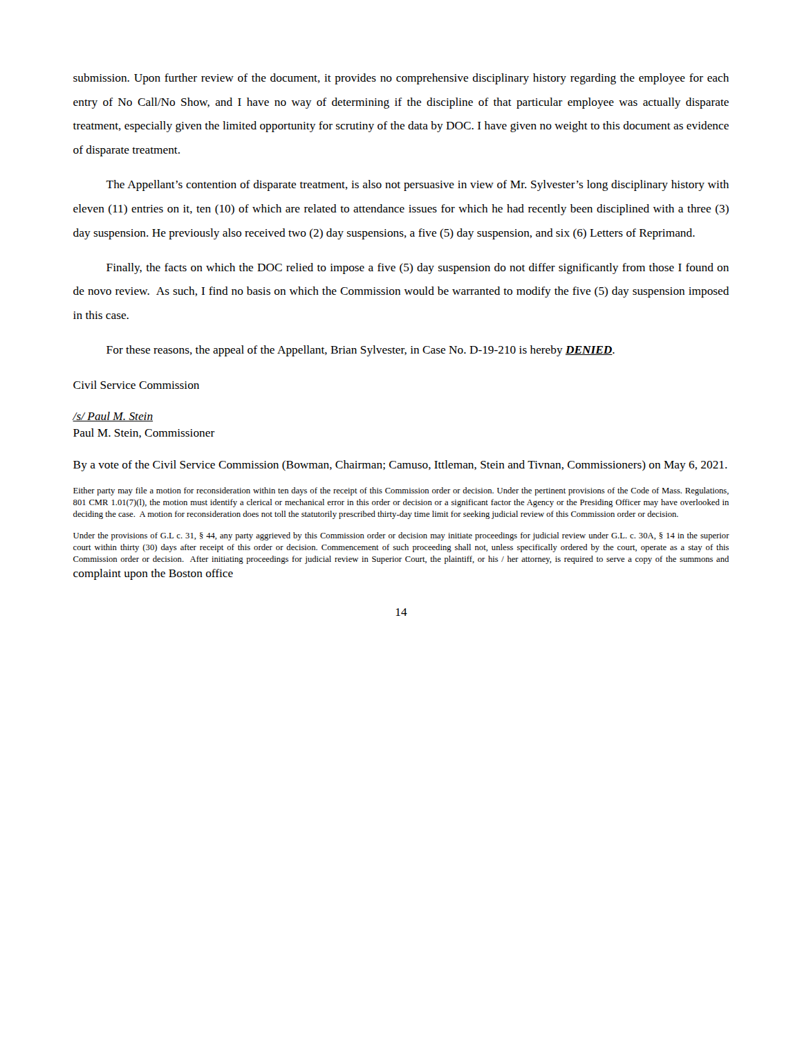submission. Upon further review of the document, it provides no comprehensive disciplinary history regarding the employee for each entry of No Call/No Show, and I have no way of determining if the discipline of that particular employee was actually disparate treatment, especially given the limited opportunity for scrutiny of the data by DOC. I have given no weight to this document as evidence of disparate treatment.
The Appellant’s contention of disparate treatment, is also not persuasive in view of Mr. Sylvester’s long disciplinary history with eleven (11) entries on it, ten (10) of which are related to attendance issues for which he had recently been disciplined with a three (3) day suspension. He previously also received two (2) day suspensions, a five (5) day suspension, and six (6) Letters of Reprimand.
Finally, the facts on which the DOC relied to impose a five (5) day suspension do not differ significantly from those I found on de novo review. As such, I find no basis on which the Commission would be warranted to modify the five (5) day suspension imposed in this case.
For these reasons, the appeal of the Appellant, Brian Sylvester, in Case No. D-19-210 is hereby DENIED.
Civil Service Commission
/s/ Paul M. Stein
Paul M. Stein, Commissioner
By a vote of the Civil Service Commission (Bowman, Chairman; Camuso, Ittleman, Stein and Tivnan, Commissioners) on May 6, 2021.
Either party may file a motion for reconsideration within ten days of the receipt of this Commission order or decision. Under the pertinent provisions of the Code of Mass. Regulations, 801 CMR 1.01(7)(l), the motion must identify a clerical or mechanical error in this order or decision or a significant factor the Agency or the Presiding Officer may have overlooked in deciding the case. A motion for reconsideration does not toll the statutorily prescribed thirty-day time limit for seeking judicial review of this Commission order or decision.
Under the provisions of G.L c. 31, § 44, any party aggrieved by this Commission order or decision may initiate proceedings for judicial review under G.L. c. 30A, § 14 in the superior court within thirty (30) days after receipt of this order or decision. Commencement of such proceeding shall not, unless specifically ordered by the court, operate as a stay of this Commission order or decision. After initiating proceedings for judicial review in Superior Court, the plaintiff, or his / her attorney, is required to serve a copy of the summons and complaint upon the Boston office
14